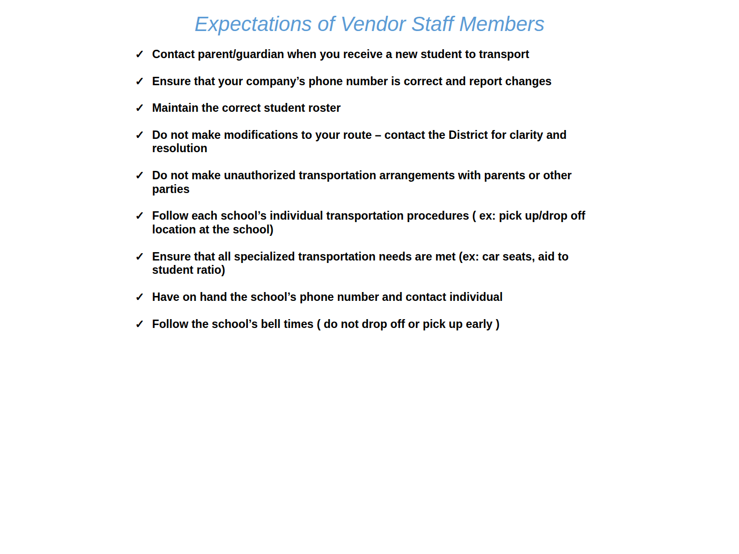Expectations of Vendor Staff Members
Contact parent/guardian when you receive a new student to transport
Ensure that your company’s phone number is correct and report changes
Maintain the correct student roster
Do not make modifications to your route – contact the District for clarity and resolution
Do not make unauthorized transportation arrangements with parents or other parties
Follow each school’s individual transportation procedures ( ex: pick up/drop off location at the school)
Ensure that all specialized transportation needs are met (ex: car seats, aid to student ratio)
Have on hand the school’s phone number and contact individual
Follow the school’s bell times ( do not drop off or pick up early )